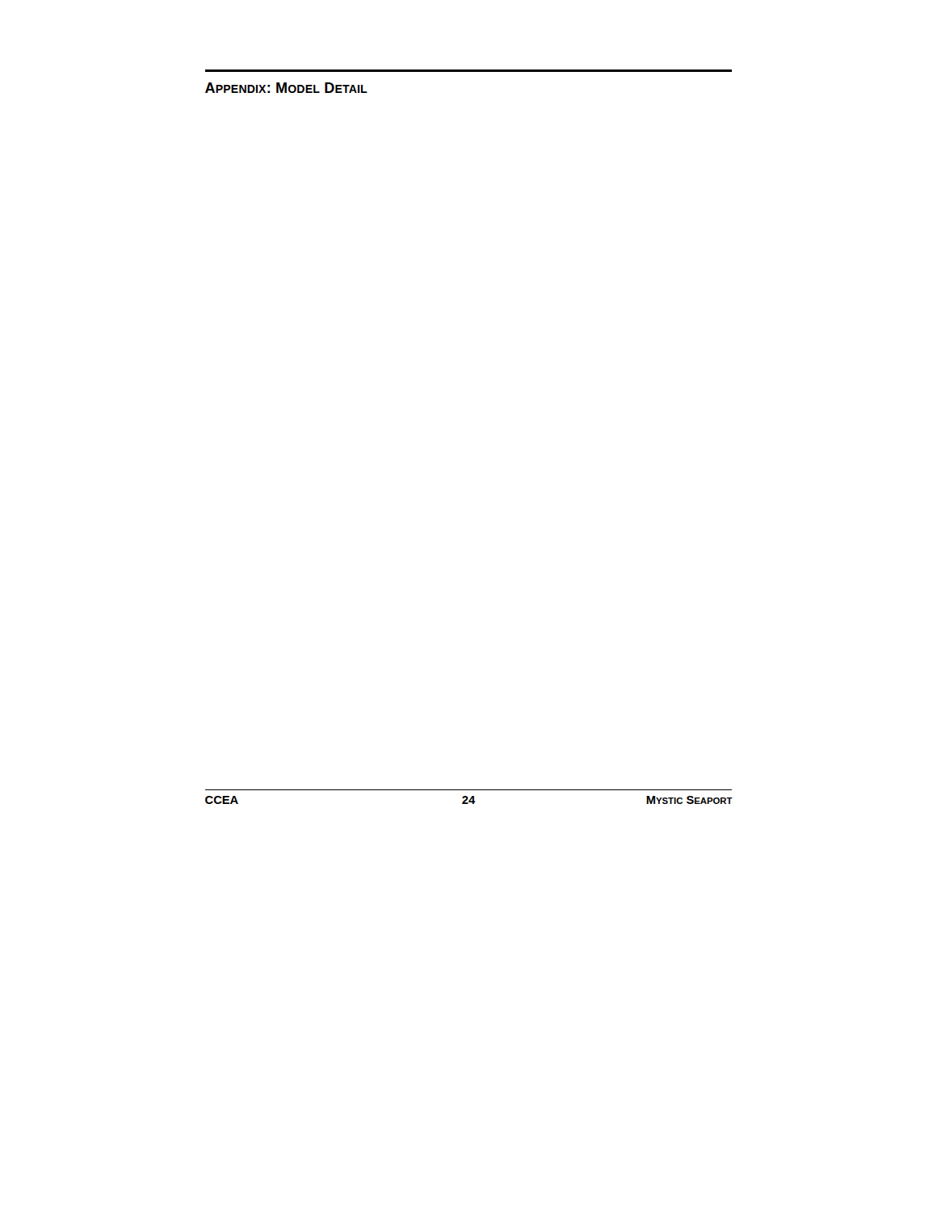APPENDIX: MODEL DETAIL
CCEA
24
MYSTIC SEAPORT